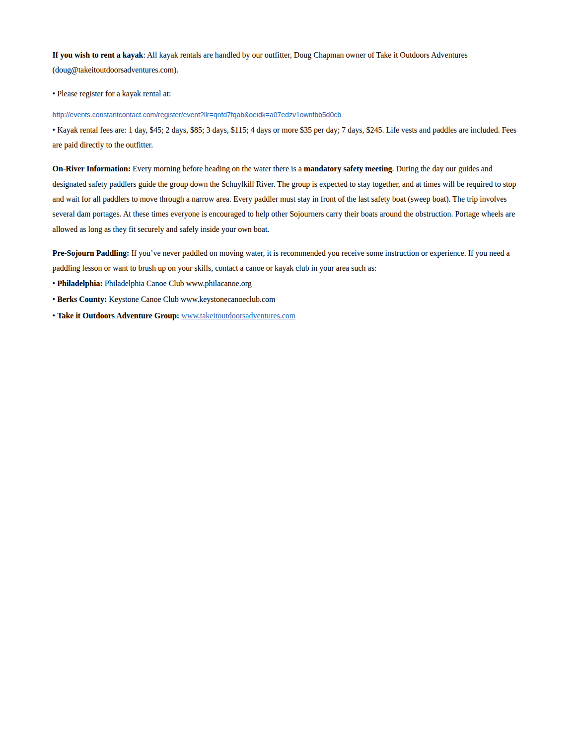If you wish to rent a kayak: All kayak rentals are handled by our outfitter, Doug Chapman owner of Take it Outdoors Adventures (doug@takeitoutdoorsadventures.com).
• Please register for a kayak rental at:
http://events.constantcontact.com/register/event?llr=qnfd7fqab&oeidk=a07edzv1ownfbb5d0cb
• Kayak rental fees are: 1 day, $45; 2 days, $85; 3 days, $115; 4 days or more $35 per day; 7 days, $245. Life vests and paddles are included. Fees are paid directly to the outfitter.
On-River Information: Every morning before heading on the water there is a mandatory safety meeting. During the day our guides and designated safety paddlers guide the group down the Schuylkill River. The group is expected to stay together, and at times will be required to stop and wait for all paddlers to move through a narrow area. Every paddler must stay in front of the last safety boat (sweep boat). The trip involves several dam portages. At these times everyone is encouraged to help other Sojourners carry their boats around the obstruction. Portage wheels are allowed as long as they fit securely and safely inside your own boat.
Pre-Sojourn Paddling: If you’ve never paddled on moving water, it is recommended you receive some instruction or experience. If you need a paddling lesson or want to brush up on your skills, contact a canoe or kayak club in your area such as:
• Philadelphia: Philadelphia Canoe Club www.philacanoe.org
• Berks County: Keystone Canoe Club www.keystonecanoeclub.com
• Take it Outdoors Adventure Group: www.takeitoutdoorsadventures.com